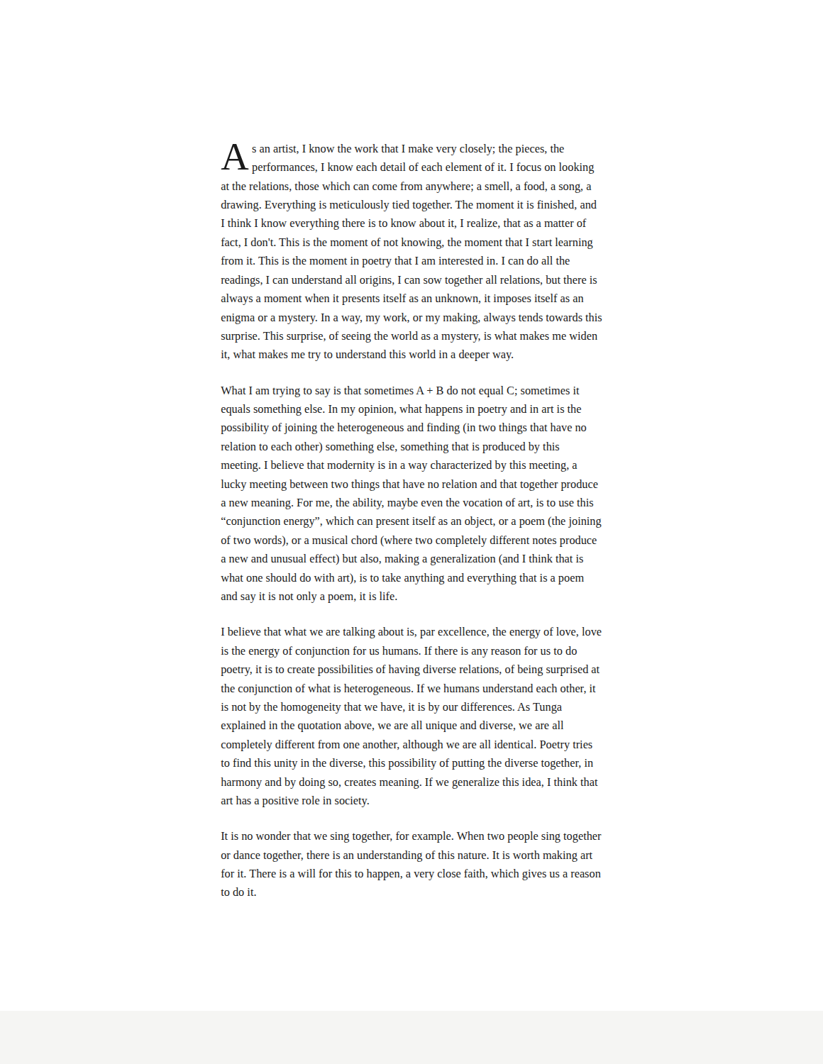As an artist, I know the work that I make very closely; the pieces, the performances, I know each detail of each element of it. I focus on looking at the relations, those which can come from anywhere; a smell, a food, a song, a drawing. Everything is meticulously tied together. The moment it is finished, and I think I know everything there is to know about it, I realize, that as a matter of fact, I don't. This is the moment of not knowing, the moment that I start learning from it. This is the moment in poetry that I am interested in. I can do all the readings, I can understand all origins, I can sow together all relations, but there is always a moment when it presents itself as an unknown, it imposes itself as an enigma or a mystery. In a way, my work, or my making, always tends towards this surprise. This surprise, of seeing the world as a mystery, is what makes me widen it, what makes me try to understand this world in a deeper way.
What I am trying to say is that sometimes A + B do not equal C; sometimes it equals something else. In my opinion, what happens in poetry and in art is the possibility of joining the heterogeneous and finding (in two things that have no relation to each other) something else, something that is produced by this meeting. I believe that modernity is in a way characterized by this meeting, a lucky meeting between two things that have no relation and that together produce a new meaning. For me, the ability, maybe even the vocation of art, is to use this “conjunction energy”, which can present itself as an object, or a poem (the joining of two words), or a musical chord (where two completely different notes produce a new and unusual effect) but also, making a generalization (and I think that is what one should do with art), is to take anything and everything that is a poem and say it is not only a poem, it is life.
I believe that what we are talking about is, par excellence, the energy of love, love is the energy of conjunction for us humans. If there is any reason for us to do poetry, it is to create possibilities of having diverse relations, of being surprised at the conjunction of what is heterogeneous. If we humans understand each other, it is not by the homogeneity that we have, it is by our differences. As Tunga explained in the quotation above, we are all unique and diverse, we are all completely different from one another, although we are all identical. Poetry tries to find this unity in the diverse, this possibility of putting the diverse together, in harmony and by doing so, creates meaning. If we generalize this idea, I think that art has a positive role in society.
It is no wonder that we sing together, for example. When two people sing together or dance together, there is an understanding of this nature. It is worth making art for it. There is a will for this to happen, a very close faith, which gives us a reason to do it.